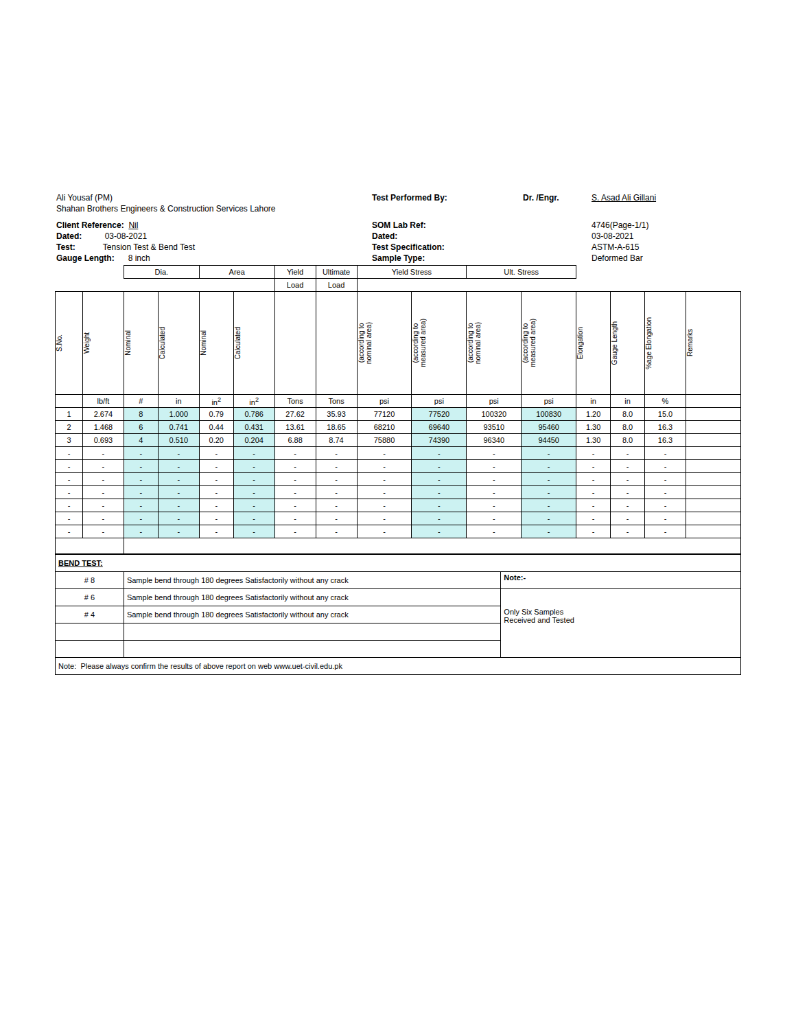| Ali Yousaf (PM) | Test Performed By: | Dr. /Engr. | S. Asad Ali Gillani |
| Shahan Brothers Engineers & Construction Services Lahore |
| Client Reference: Nil | SOM Lab Ref: | 4746(Page-1/1) |
| Dated: 03-08-2021 | Dated: | 03-08-2021 |
| Test: Tension Test & Bend Test | Test Specification: | ASTM-A-615 |
| Gauge Length: 8 inch | Sample Type: | Deformed Bar |
| | | Dia. | Area | Yield | Ultimate | Yield Stress | Ult. Stress | | | | |
| | | | | Load | Load | | | | |
| S.No. | Weight | Nominal | Calculated | Nominal | Calculated | | | (according to nominal area) | (according to measured area) | (according to nominal area) | (according to measured area) | Elongation | Gauge Length | %age Elongation | Remarks |
| | lb/ft | # | in | in 2 | in 2 | Tons | Tons | psi | psi | psi | psi | in | in | % | |
| 1 | 2.674 | 8 | 1.000 | 0.79 | 0.786 | 27.62 | 35.93 | 77120 | 77520 | 100320 | 100830 | 1.20 | 8.0 | 15.0 | |
| 2 | 1.468 | 6 | 0.741 | 0.44 | 0.431 | 13.61 | 18.65 | 68210 | 69640 | 93510 | 95460 | 1.30 | 8.0 | 16.3 | |
| 3 | 0.693 | 4 | 0.510 | 0.20 | 0.204 | 6.88 | 8.74 | 75880 | 74390 | 96340 | 94450 | 1.30 | 8.0 | 16.3 | |
| - | - | - | - | - | - | - | - | - | - | - | - | - | - | - | |
| - | - | - | - | - | - | - | - | - | - | - | - | - | - | - | |
| - | - | - | - | - | - | - | - | - | - | - | - | - | - | - | |
| - | - | - | - | - | - | - | - | - | - | - | - | - | - | - | |
| - | - | - | - | - | - | - | - | - | - | - | - | - | - | - | |
| - | - | - | - | - | - | - | - | - | - | - | - | - | - | - | |
| - | - | - | - | - | - | - | - | - | - | - | - | - | - | - | |
| BEND TEST: |
| # 8 | Sample bend through 180 degrees Satisfactorily without any crack | Note:- |
| # 6 | Sample bend through 180 degrees Satisfactorily without any crack | |
| # 4 | Sample bend through 180 degrees Satisfactorily without any crack | Only Six Samples Received and Tested |
| Note: Please always confirm the results of above report on web www.uet-civil.edu.pk |